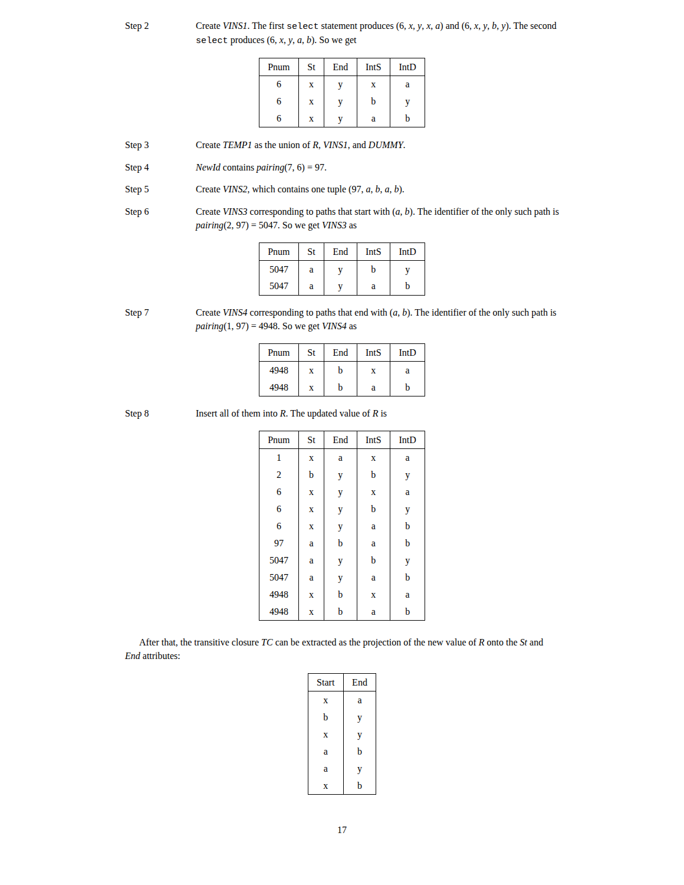Step 2
Create VINS1. The first select statement produces (6, x, y, x, a) and (6, x, y, b, y). The second select produces (6, x, y, a, b). So we get
| Pnum | St | End | IntS | IntD |
| --- | --- | --- | --- | --- |
| 6 | x | y | x | a |
| 6 | x | y | b | y |
| 6 | x | y | a | b |
Step 3
Create TEMP1 as the union of R, VINS1, and DUMMY.
Step 4
NewId contains pairing(7, 6) = 97.
Step 5
Create VINS2, which contains one tuple (97, a, b, a, b).
Step 6
Create VINS3 corresponding to paths that start with (a, b). The identifier of the only such path is pairing(2, 97) = 5047. So we get VINS3 as
| Pnum | St | End | IntS | IntD |
| --- | --- | --- | --- | --- |
| 5047 | a | y | b | y |
| 5047 | a | y | a | b |
Step 7
Create VINS4 corresponding to paths that end with (a, b). The identifier of the only such path is pairing(1, 97) = 4948. So we get VINS4 as
| Pnum | St | End | IntS | IntD |
| --- | --- | --- | --- | --- |
| 4948 | x | b | x | a |
| 4948 | x | b | a | b |
Step 8
Insert all of them into R. The updated value of R is
| Pnum | St | End | IntS | IntD |
| --- | --- | --- | --- | --- |
| 1 | x | a | x | a |
| 2 | b | y | b | y |
| 6 | x | y | x | a |
| 6 | x | y | b | y |
| 6 | x | y | a | b |
| 97 | a | b | a | b |
| 5047 | a | y | b | y |
| 5047 | a | y | a | b |
| 4948 | x | b | x | a |
| 4948 | x | b | a | b |
After that, the transitive closure TC can be extracted as the projection of the new value of R onto the St and End attributes:
| Start | End |
| --- | --- |
| x | a |
| b | y |
| x | y |
| a | b |
| a | y |
| x | b |
17